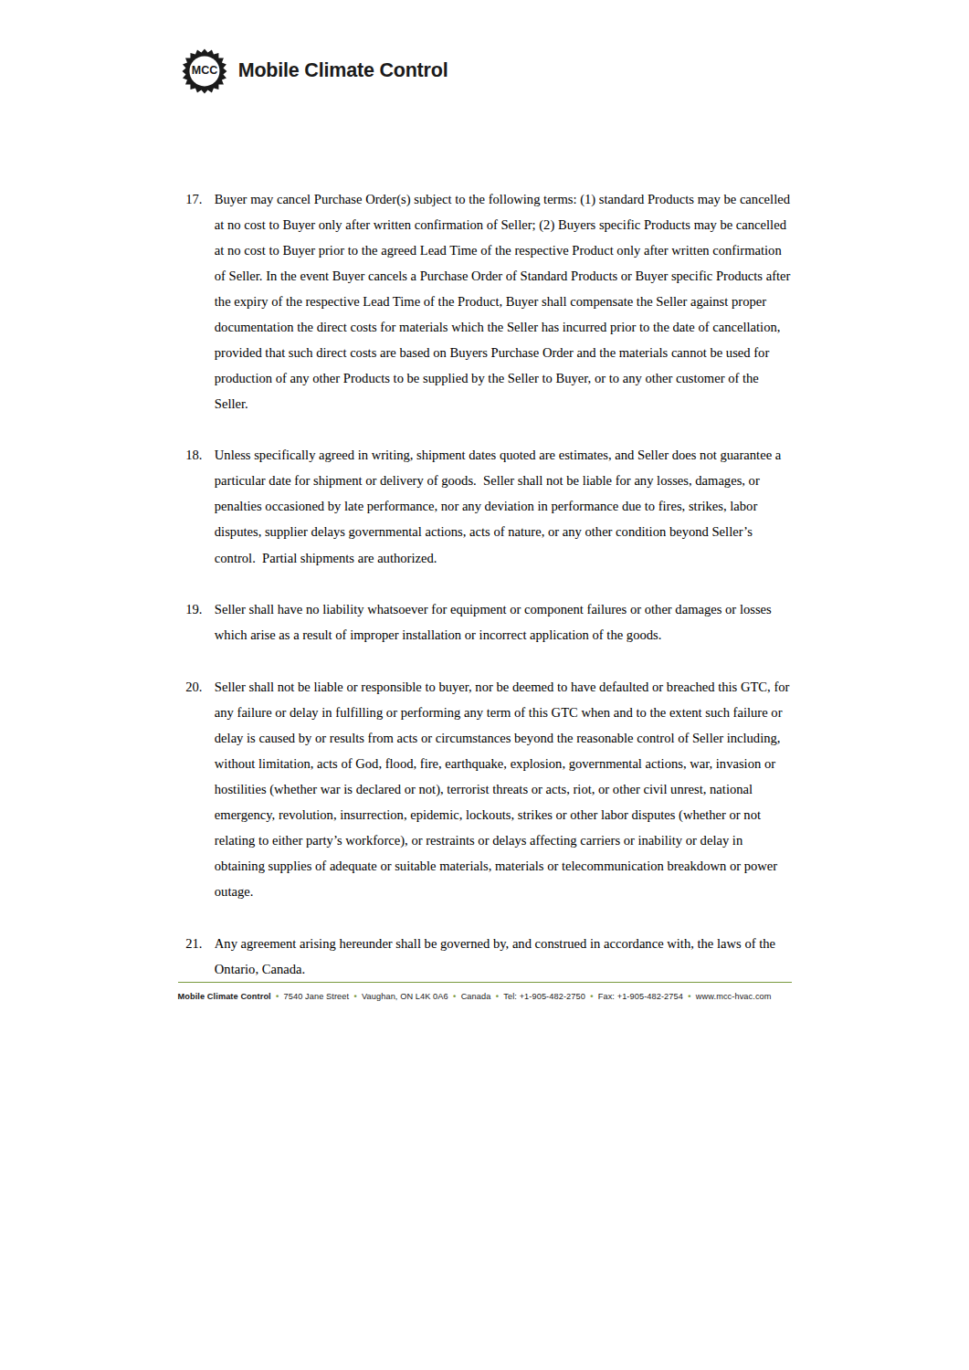MCC
Mobile Climate Control
17. Buyer may cancel Purchase Order(s) subject to the following terms: (1) standard Products may be cancelled at no cost to Buyer only after written confirmation of Seller; (2) Buyers specific Products may be cancelled at no cost to Buyer prior to the agreed Lead Time of the respective Product only after written confirmation of Seller. In the event Buyer cancels a Purchase Order of Standard Products or Buyer specific Products after the expiry of the respective Lead Time of the Product, Buyer shall compensate the Seller against proper documentation the direct costs for materials which the Seller has incurred prior to the date of cancellation, provided that such direct costs are based on Buyers Purchase Order and the materials cannot be used for production of any other Products to be supplied by the Seller to Buyer, or to any other customer of the Seller.
18. Unless specifically agreed in writing, shipment dates quoted are estimates, and Seller does not guarantee a particular date for shipment or delivery of goods. Seller shall not be liable for any losses, damages, or penalties occasioned by late performance, nor any deviation in performance due to fires, strikes, labor disputes, supplier delays governmental actions, acts of nature, or any other condition beyond Seller’s control. Partial shipments are authorized.
19. Seller shall have no liability whatsoever for equipment or component failures or other damages or losses which arise as a result of improper installation or incorrect application of the goods.
20. Seller shall not be liable or responsible to buyer, nor be deemed to have defaulted or breached this GTC, for any failure or delay in fulfilling or performing any term of this GTC when and to the extent such failure or delay is caused by or results from acts or circumstances beyond the reasonable control of Seller including, without limitation, acts of God, flood, fire, earthquake, explosion, governmental actions, war, invasion or hostilities (whether war is declared or not), terrorist threats or acts, riot, or other civil unrest, national emergency, revolution, insurrection, epidemic, lockouts, strikes or other labor disputes (whether or not relating to either party’s workforce), or restraints or delays affecting carriers or inability or delay in obtaining supplies of adequate or suitable materials, materials or telecommunication breakdown or power outage.
21. Any agreement arising hereunder shall be governed by, and construed in accordance with, the laws of the Ontario, Canada.
Mobile Climate Control•7540 Jane Street•Vaughan, ON L4K 0A6•Canada•Tel: +1-905-482-2750•Fax: +1-905-482-2754•www.mcc-hvac.com